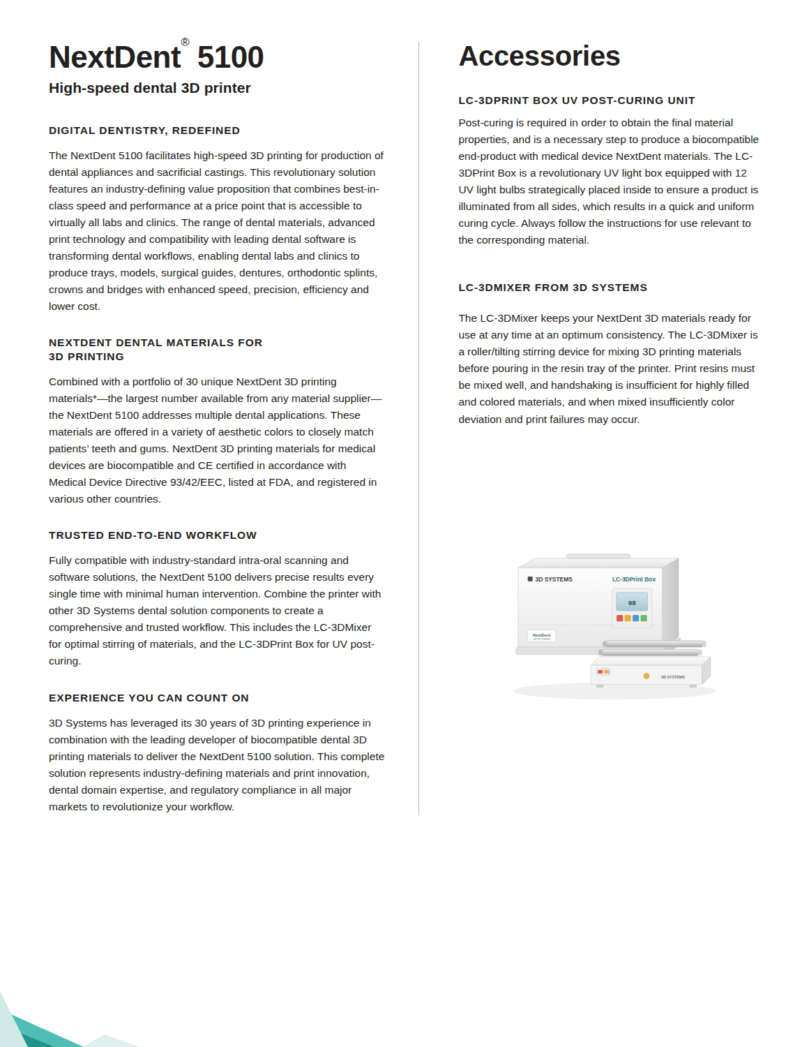NextDent® 5100
High-speed dental 3D printer
Digital Dentistry, Redefined
The NextDent 5100 facilitates high-speed 3D printing for production of dental appliances and sacrificial castings. This revolutionary solution features an industry-defining value proposition that combines best-in-class speed and performance at a price point that is accessible to virtually all labs and clinics. The range of dental materials, advanced print technology and compatibility with leading dental software is transforming dental workflows, enabling dental labs and clinics to produce trays, models, surgical guides, dentures, orthodontic splints, crowns and bridges with enhanced speed, precision, efficiency and lower cost.
NextDent Dental Materials for
3D Printing
Combined with a portfolio of 30 unique NextDent 3D printing materials*—the largest number available from any material supplier—the NextDent 5100 addresses multiple dental applications. These materials are offered in a variety of aesthetic colors to closely match patients’ teeth and gums. NextDent 3D printing materials for medical devices are biocompatible and CE certified in accordance with Medical Device Directive 93/42/EEC, listed at FDA, and registered in various other countries.
Trusted End-to-End Workflow
Fully compatible with industry-standard intra-oral scanning and software solutions, the NextDent 5100 delivers precise results every single time with minimal human intervention. Combine the printer with other 3D Systems dental solution components to create a comprehensive and trusted workflow. This includes the LC-3DMixer for optimal stirring of materials, and the LC-3DPrint Box for UV post-curing.
Experience You Can Count On
3D Systems has leveraged its 30 years of 3D printing experience in combination with the leading developer of biocompatible dental 3D printing materials to deliver the NextDent 5100 solution. This complete solution represents industry-defining materials and print innovation, dental domain expertise, and regulatory compliance in all major markets to revolutionize your workflow.
Accessories
LC-3DPrint Box UV Post-Curing Unit
Post-curing is required in order to obtain the final material properties, and is a necessary step to produce a biocompatible end-product with medical device NextDent materials. The LC-3DPrint Box is a revolutionary UV light box equipped with 12 UV light bulbs strategically placed inside to ensure a product is illuminated from all sides, which results in a quick and uniform curing cycle. Always follow the instructions for use relevant to the corresponding material.
LC-3DMixer from 3D Systems
The LC-3DMixer keeps your NextDent 3D materials ready for use at any time at an optimum consistency. The LC-3DMixer is a roller/tilting stirring device for mixing 3D printing materials before pouring in the resin tray of the printer. Print resins must be mixed well, and handshaking is insufficient for highly filled and colored materials, and when mixed insufficiently color deviation and print failures may occur.
3D SYSTEMS LC-3DPrint Box 98 NextDent 3D SYSTEMS 3D SYSTEMS